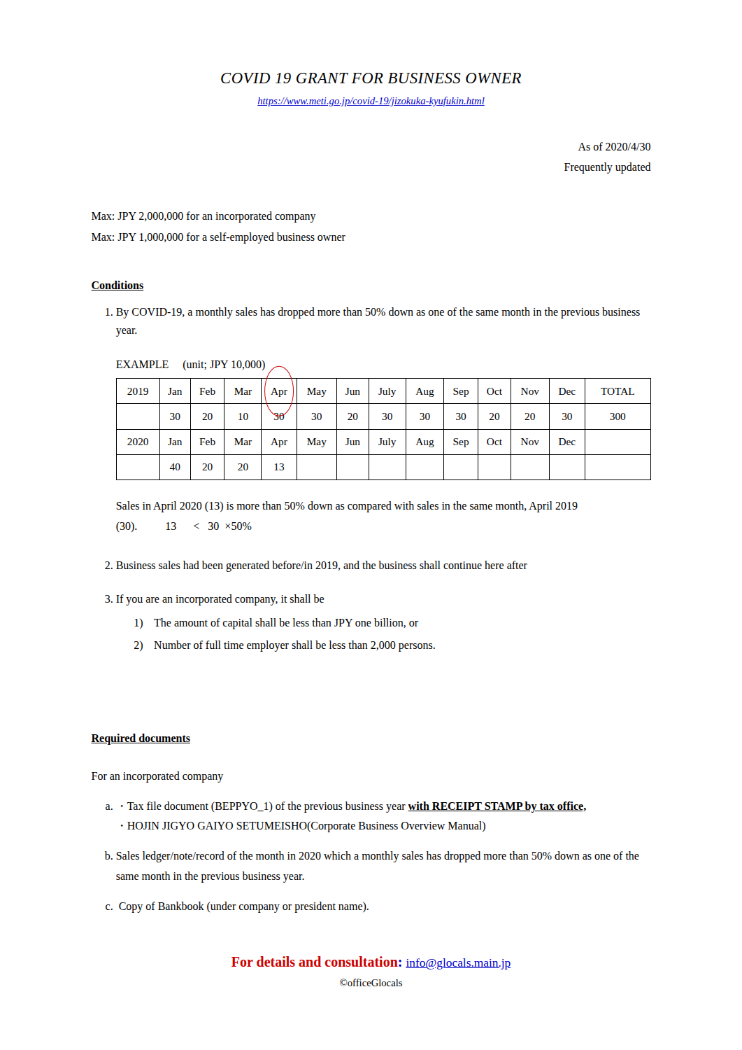COVID 19 GRANT FOR BUSINESS OWNER
https://www.meti.go.jp/covid-19/jizokuka-kyufukin.html
As of 2020/4/30
Frequently updated
Max: JPY 2,000,000 for an incorporated company
Max: JPY 1,000,000 for a self-employed business owner
Conditions
By COVID-19, a monthly sales has dropped more than 50% down as one of the same month in the previous business year.
EXAMPLE (unit; JPY 10,000)
| 2019 | Jan | Feb | Mar | Apr | May | Jun | July | Aug | Sep | Oct | Nov | Dec | TOTAL |
| | 30 | 20 | 10 | 30 | 30 | 20 | 30 | 30 | 30 | 20 | 20 | 30 | 300 |
| 2020 | Jan | Feb | Mar | Apr | May | Jun | July | Aug | Sep | Oct | Nov | Dec | |
| | 40 | 20 | 20 | 13 | | | | | | | | | |
Sales in April 2020 (13) is more than 50% down as compared with sales in the same month, April 2019 (30). 13 < 30 ×50%
Business sales had been generated before/in 2019, and the business shall continue here after
If you are an incorporated company, it shall be
The amount of capital shall be less than JPY one billion, or
Number of full time employer shall be less than 2,000 persons.
Required documents
For an incorporated company
・Tax file document (BEPPYO_1) of the previous business year with RECEIPT STAMP by tax office, ・HOJIN JIGYO GAIYO SETUMEISHO(Corporate Business Overview Manual)
Sales ledger/note/record of the month in 2020 which a monthly sales has dropped more than 50% down as one of the same month in the previous business year.
Copy of Bankbook (under company or president name).
For details and consultation: info@glocals.main.jp
©officeGlocals